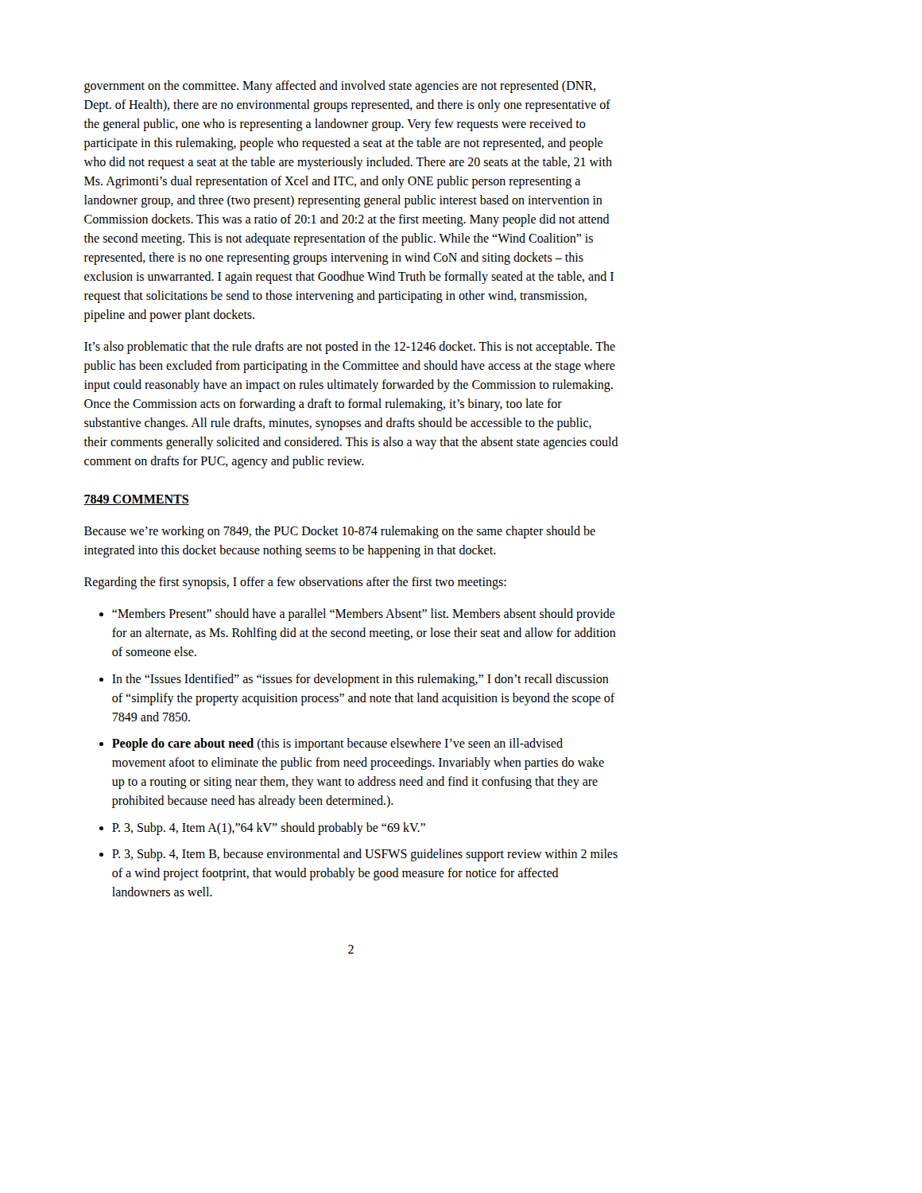government on the committee. Many affected and involved state agencies are not represented (DNR, Dept. of Health), there are no environmental groups represented, and there is only one representative of the general public, one who is representing a landowner group. Very few requests were received to participate in this rulemaking, people who requested a seat at the table are not represented, and people who did not request a seat at the table are mysteriously included. There are 20 seats at the table, 21 with Ms. Agrimonti’s dual representation of Xcel and ITC, and only ONE public person representing a landowner group, and three (two present) representing general public interest based on intervention in Commission dockets. This was a ratio of 20:1 and 20:2 at the first meeting. Many people did not attend the second meeting. This is not adequate representation of the public. While the “Wind Coalition” is represented, there is no one representing groups intervening in wind CoN and siting dockets – this exclusion is unwarranted. I again request that Goodhue Wind Truth be formally seated at the table, and I request that solicitations be send to those intervening and participating in other wind, transmission, pipeline and power plant dockets.
It’s also problematic that the rule drafts are not posted in the 12-1246 docket. This is not acceptable. The public has been excluded from participating in the Committee and should have access at the stage where input could reasonably have an impact on rules ultimately forwarded by the Commission to rulemaking. Once the Commission acts on forwarding a draft to formal rulemaking, it’s binary, too late for substantive changes. All rule drafts, minutes, synopses and drafts should be accessible to the public, their comments generally solicited and considered. This is also a way that the absent state agencies could comment on drafts for PUC, agency and public review.
7849 COMMENTS
Because we’re working on 7849, the PUC Docket 10-874 rulemaking on the same chapter should be integrated into this docket because nothing seems to be happening in that docket.
Regarding the first synopsis, I offer a few observations after the first two meetings:
“Members Present” should have a parallel “Members Absent” list. Members absent should provide for an alternate, as Ms. Rohlfing did at the second meeting, or lose their seat and allow for addition of someone else.
In the “Issues Identified” as “issues for development in this rulemaking,” I don’t recall discussion of “simplify the property acquisition process” and note that land acquisition is beyond the scope of 7849 and 7850.
People do care about need (this is important because elsewhere I’ve seen an ill-advised movement afoot to eliminate the public from need proceedings. Invariably when parties do wake up to a routing or siting near them, they want to address need and find it confusing that they are prohibited because need has already been determined.).
P. 3, Subp. 4, Item A(1),”64 kV” should probably be “69 kV.”
P. 3, Subp. 4, Item B, because environmental and USFWS guidelines support review within 2 miles of a wind project footprint, that would probably be good measure for notice for affected landowners as well.
2